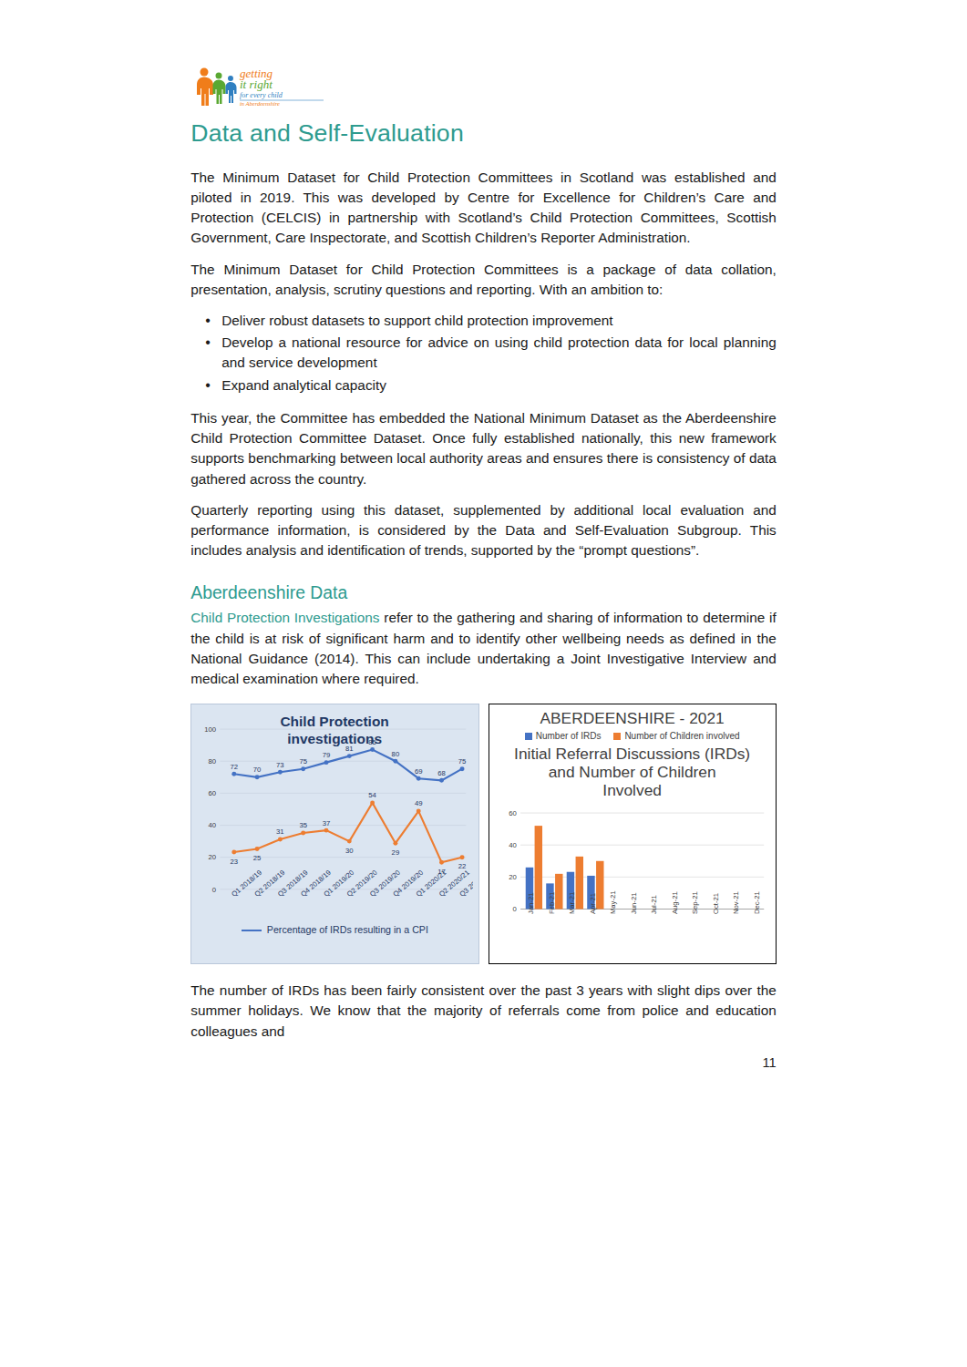getting it right for every child in Aberdeenshire
Data and Self-Evaluation
The Minimum Dataset for Child Protection Committees in Scotland was established and piloted in 2019. This was developed by Centre for Excellence for Children’s Care and Protection (CELCIS) in partnership with Scotland’s Child Protection Committees, Scottish Government, Care Inspectorate, and Scottish Children’s Reporter Administration.
The Minimum Dataset for Child Protection Committees is a package of data collation, presentation, analysis, scrutiny questions and reporting. With an ambition to:
Deliver robust datasets to support child protection improvement
Develop a national resource for advice on using child protection data for local planning and service development
Expand analytical capacity
This year, the Committee has embedded the National Minimum Dataset as the Aberdeenshire Child Protection Committee Dataset. Once fully established nationally, this new framework supports benchmarking between local authority areas and ensures there is consistency of data gathered across the country.
Quarterly reporting using this dataset, supplemented by additional local evaluation and performance information, is considered by the Data and Self-Evaluation Subgroup. This includes analysis and identification of trends, supported by the “prompt questions”.
Aberdeenshire Data
Child Protection Investigations refer to the gathering and sharing of information to determine if the child is at risk of significant harm and to identify other wellbeing needs as defined in the National Guidance (2014). This can include undertaking a Joint Investigative Interview and medical examination where required.
Child Protection investigations 100 80 60 40 20 0 727073 757981 858069 6875 232531 353730 542949 1722 Q1 2018/19 Q2 2018/19 Q3 2018/19 Q4 2018/19 Q1 2019/20 Q2 2019/20 Q3 2019/20 Q4 2019/20 Q1 2020/21 Q2 2020/21 Q3 2020/21
Percentage of IRDs resulting in a CPI
ABERDEENSHIRE - 2021
Number of IRDs Number of Children involved
Initial Referral Discussions (IRDs)
and Number of Children
Involved
60 40 20 0 Jan-21 Feb-21 Mar-21 Apr-21 May-21 Jun-21 Jul-21 Aug-21 Sep-21 Oct-21 Nov-21 Dec-21
The number of IRDs has been fairly consistent over the past 3 years with slight dips over the summer holidays. We know that the majority of referrals come from police and education colleagues and
11